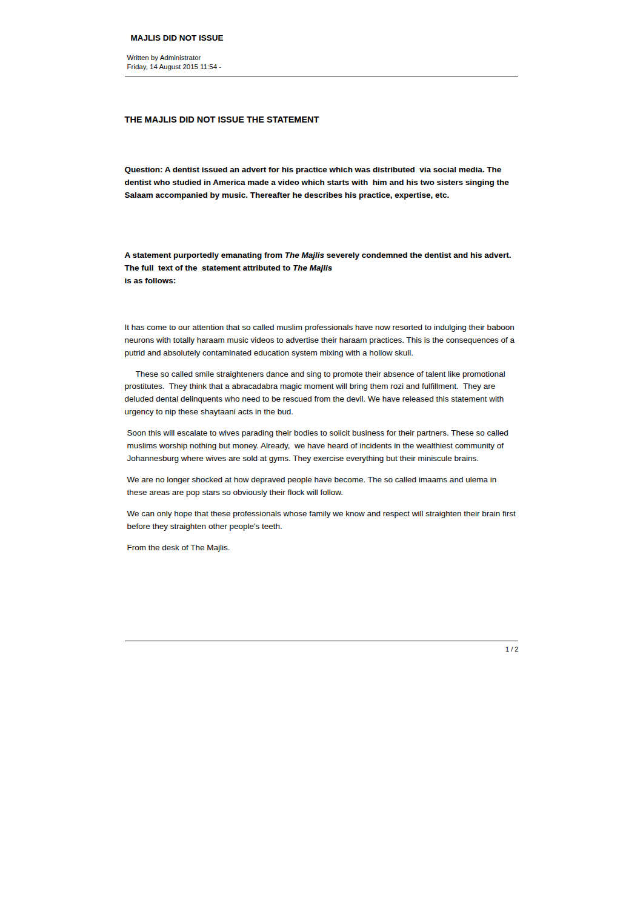MAJLIS DID NOT ISSUE
Written by Administrator
Friday, 14 August 2015 11:54 -
THE MAJLIS DID NOT ISSUE THE STATEMENT
Question: A dentist issued an advert for his practice which was distributed via social media. The dentist who studied in America made a video which starts with him and his two sisters singing the Salaam accompanied by music. Thereafter he describes his practice, expertise, etc.
A statement purportedly emanating from The Majlis severely condemned the dentist and his advert. The full text of the statement attributed to The Majlis
is as follows:
It has come to our attention that so called muslim professionals have now resorted to indulging their baboon neurons with totally haraam music videos to advertise their haraam practices. This is the consequences of a putrid and absolutely contaminated education system mixing with a hollow skull.
These so called smile straighteners dance and sing to promote their absence of talent like promotional prostitutes. They think that a abracadabra magic moment will bring them rozi and fulfillment. They are deluded dental delinquents who need to be rescued from the devil. We have released this statement with urgency to nip these shaytaani acts in the bud.
Soon this will escalate to wives parading their bodies to solicit business for their partners. These so called muslims worship nothing but money. Already, we have heard of incidents in the wealthiest community of Johannesburg where wives are sold at gyms. They exercise everything but their miniscule brains.
We are no longer shocked at how depraved people have become. The so called imaams and ulema in these areas are pop stars so obviously their flock will follow.
We can only hope that these professionals whose family we know and respect will straighten their brain first before they straighten other people's teeth.
From the desk of The Majlis.
1 / 2